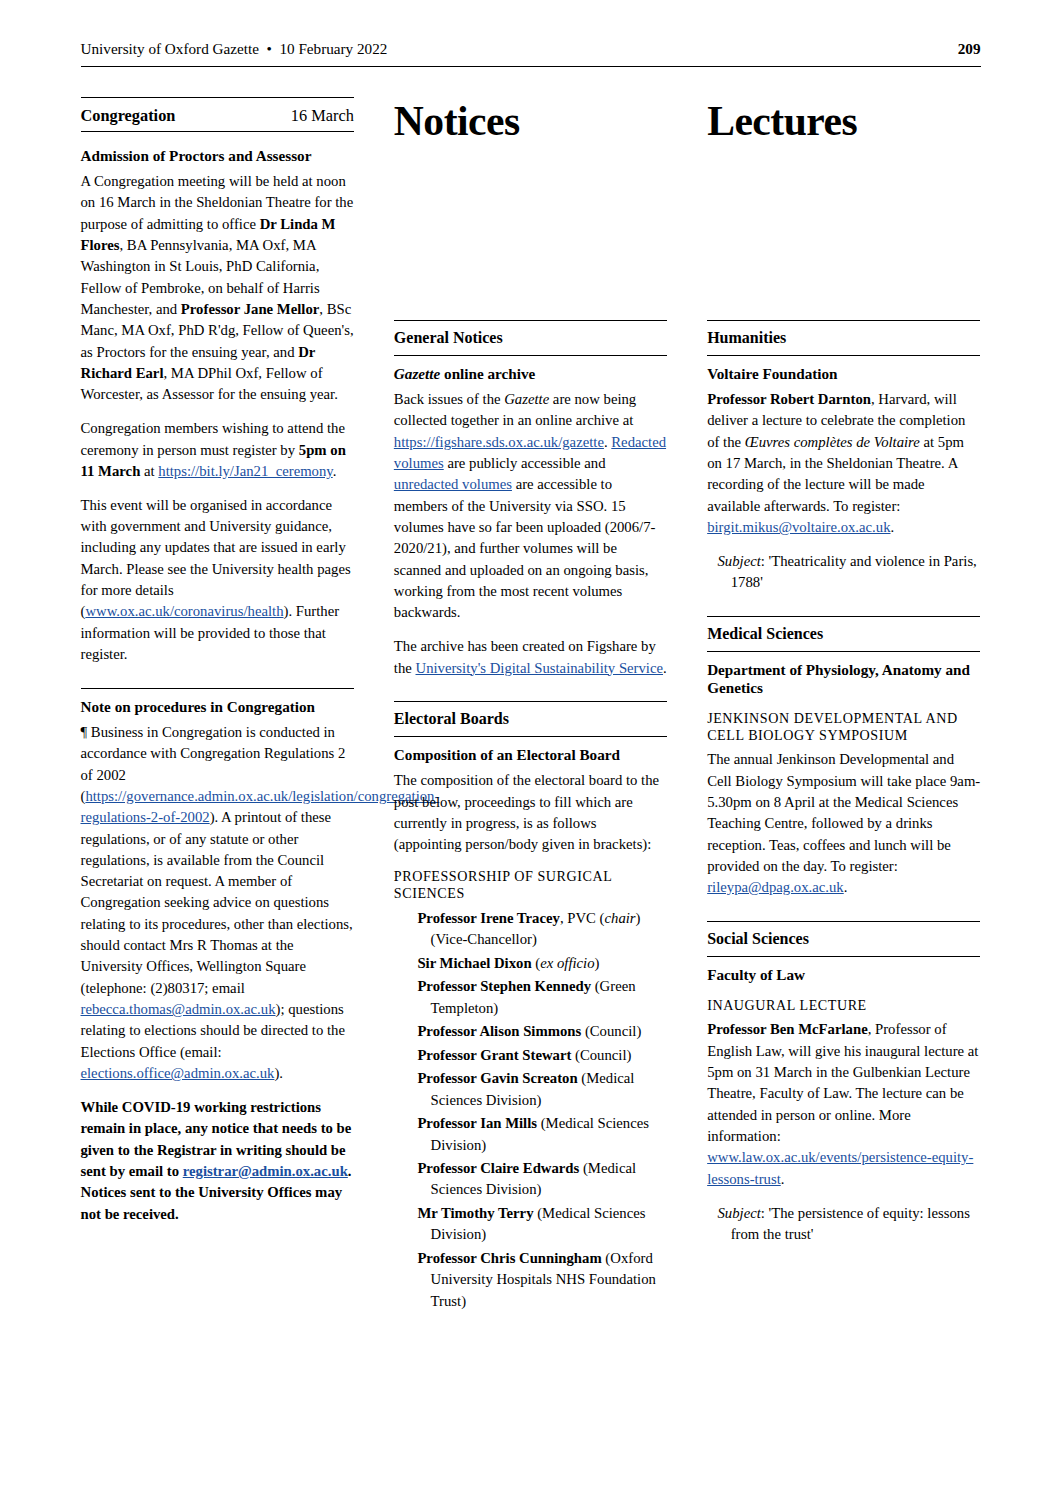University of Oxford Gazette • 10 February 2022
209
Congregation 16 March
Admission of Proctors and Assessor
A Congregation meeting will be held at noon on 16 March in the Sheldonian Theatre for the purpose of admitting to office Dr Linda M Flores, BA Pennsylvania, MA Oxf, MA Washington in St Louis, PhD California, Fellow of Pembroke, on behalf of Harris Manchester, and Professor Jane Mellor, BSc Manc, MA Oxf, PhD R'dg, Fellow of Queen's, as Proctors for the ensuing year, and Dr Richard Earl, MA DPhil Oxf, Fellow of Worcester, as Assessor for the ensuing year.
Congregation members wishing to attend the ceremony in person must register by 5pm on 11 March at https://bit.ly/Jan21_ceremony.
This event will be organised in accordance with government and University guidance, including any updates that are issued in early March. Please see the University health pages for more details (www.ox.ac.uk/coronavirus/health). Further information will be provided to those that register.
Note on procedures in Congregation
¶ Business in Congregation is conducted in accordance with Congregation Regulations 2 of 2002 (https://governance.admin.ox.ac.uk/legislation/congregation-regulations-2-of-2002). A printout of these regulations, or of any statute or other regulations, is available from the Council Secretariat on request. A member of Congregation seeking advice on questions relating to its procedures, other than elections, should contact Mrs R Thomas at the University Offices, Wellington Square (telephone: (2)80317; email rebecca.thomas@admin.ox.ac.uk); questions relating to elections should be directed to the Elections Office (email: elections.office@admin.ox.ac.uk).
While COVID-19 working restrictions remain in place, any notice that needs to be given to the Registrar in writing should be sent by email to registrar@admin.ox.ac.uk. Notices sent to the University Offices may not be received.
Notices
General Notices
Gazette online archive
Back issues of the Gazette are now being collected together in an online archive at https://figshare.sds.ox.ac.uk/gazette. Redacted volumes are publicly accessible and unredacted volumes are accessible to members of the University via SSO. 15 volumes have so far been uploaded (2006/7-2020/21), and further volumes will be scanned and uploaded on an ongoing basis, working from the most recent volumes backwards.
The archive has been created on Figshare by the University's Digital Sustainability Service.
Electoral Boards
Composition of an Electoral Board
The composition of the electoral board to the post below, proceedings to fill which are currently in progress, is as follows (appointing person/body given in brackets):
Professorship of Surgical Sciences
Professor Irene Tracey, PVC (chair) (Vice-Chancellor)
Sir Michael Dixon (ex officio)
Professor Stephen Kennedy (Green Templeton)
Professor Alison Simmons (Council)
Professor Grant Stewart (Council)
Professor Gavin Screaton (Medical Sciences Division)
Professor Ian Mills (Medical Sciences Division)
Professor Claire Edwards (Medical Sciences Division)
Mr Timothy Terry (Medical Sciences Division)
Professor Chris Cunningham (Oxford University Hospitals NHS Foundation Trust)
Lectures
Humanities
Voltaire Foundation
Professor Robert Darnton, Harvard, will deliver a lecture to celebrate the completion of the Œuvres complètes de Voltaire at 5pm on 17 March, in the Sheldonian Theatre. A recording of the lecture will be made available afterwards. To register: birgit.mikus@voltaire.ox.ac.uk.
Subject: 'Theatricality and violence in Paris, 1788'
Medical Sciences
Department of Physiology, Anatomy and Genetics
Jenkinson Developmental and Cell Biology Symposium
The annual Jenkinson Developmental and Cell Biology Symposium will take place 9am-5.30pm on 8 April at the Medical Sciences Teaching Centre, followed by a drinks reception. Teas, coffees and lunch will be provided on the day. To register: rileypa@dpag.ox.ac.uk.
Social Sciences
Faculty of Law
Inaugural Lecture
Professor Ben McFarlane, Professor of English Law, will give his inaugural lecture at 5pm on 31 March in the Gulbenkian Lecture Theatre, Faculty of Law. The lecture can be attended in person or online. More information: www.law.ox.ac.uk/events/persistence-equity-lessons-trust.
Subject: 'The persistence of equity: lessons from the trust'